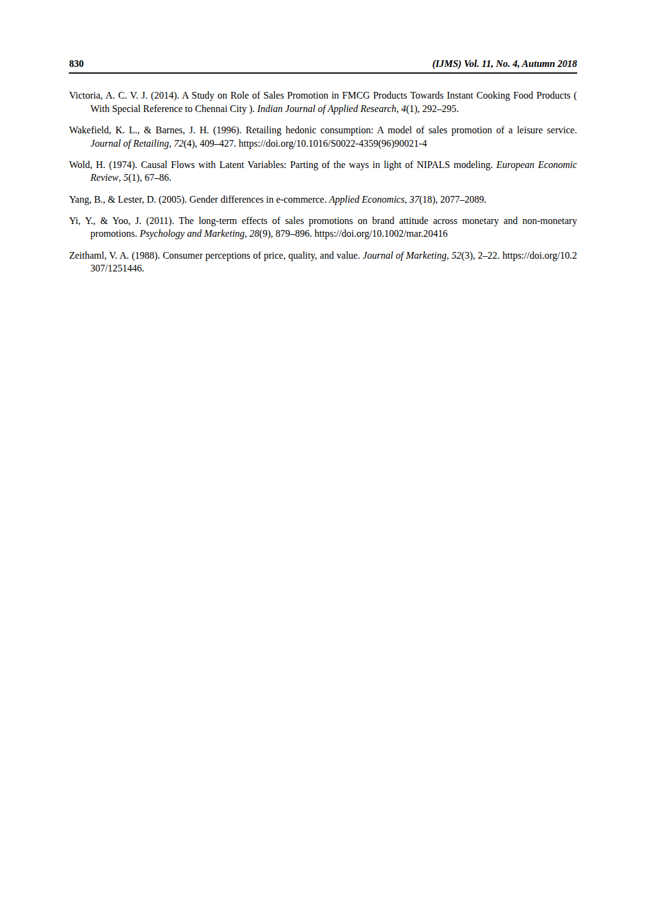830 (IJMS) Vol. 11, No. 4, Autumn 2018
Victoria, A. C. V. J. (2014). A Study on Role of Sales Promotion in FMCG Products Towards Instant Cooking Food Products ( With Special Reference to Chennai City ). Indian Journal of Applied Research, 4(1), 292–295.
Wakefield, K. L., & Barnes, J. H. (1996). Retailing hedonic consumption: A model of sales promotion of a leisure service. Journal of Retailing, 72(4), 409–427. https://doi.org/10.1016/S0022-4359(96)90021-4
Wold, H. (1974). Causal Flows with Latent Variables: Parting of the ways in light of NIPALS modeling. European Economic Review, 5(1), 67–86.
Yang, B., & Lester, D. (2005). Gender differences in e-commerce. Applied Economics, 37(18), 2077–2089.
Yi, Y., & Yoo, J. (2011). The long-term effects of sales promotions on brand attitude across monetary and non-monetary promotions. Psychology and Marketing, 28(9), 879–896. https://doi.org/10.1002/mar.20416
Zeithaml, V. A. (1988). Consumer perceptions of price, quality, and value. Journal of Marketing, 52(3), 2–22. https://doi.org/10.2307/1251446.